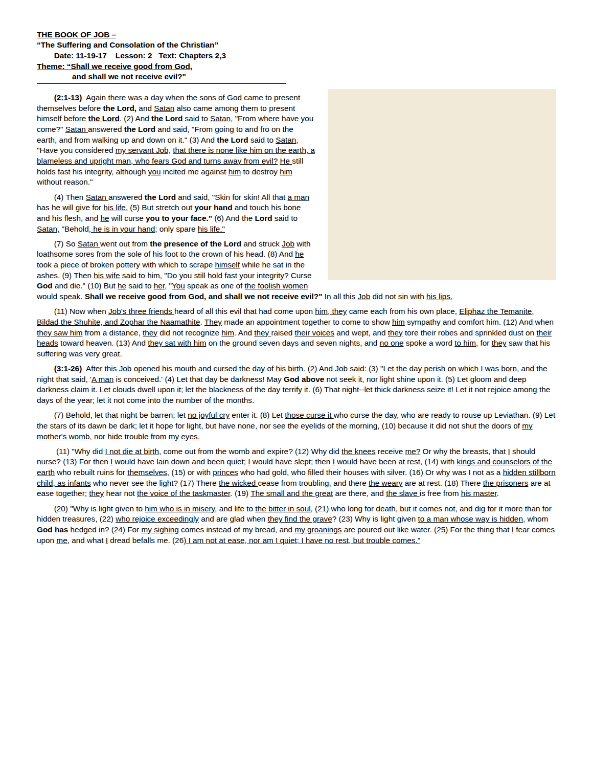THE BOOK OF JOB –
“The Suffering and Consolation of the Christian”
Date: 11-19-17 Lesson: 2 Text: Chapters 2,3
Theme: “Shall we receive good from God,
and shall we not receive evil?"
(2:1-13) Again there was a day when the sons of God came to present themselves before the Lord, and Satan also came among them to present himself before the Lord. (2) And the Lord said to Satan, "From where have you come?" Satan answered the Lord and said, "From going to and fro on the earth, and from walking up and down on it." (3) And the Lord said to Satan, "Have you considered my servant Job, that there is none like him on the earth, a blameless and upright man, who fears God and turns away from evil? He still holds fast his integrity, although you incited me against him to destroy him without reason."
(4) Then Satan answered the Lord and said, "Skin for skin! All that a man has he will give for his life. (5) But stretch out your hand and touch his bone and his flesh, and he will curse you to your face." (6) And the Lord said to Satan, "Behold, he is in your hand; only spare his life."
(7) So Satan went out from the presence of the Lord and struck Job with loathsome sores from the sole of his foot to the crown of his head. (8) And he took a piece of broken pottery with which to scrape himself while he sat in the ashes. (9) Then his wife said to him, "Do you still hold fast your integrity? Curse God and die." (10) But he said to her, "You speak as one of the foolish women would speak. Shall we receive good from God, and shall we not receive evil?" In all this Job did not sin with his lips.
(11) Now when Job's three friends heard of all this evil that had come upon him, they came each from his own place, Eliphaz the Temanite, Bildad the Shuhite, and Zophar the Naamathite. They made an appointment together to come to show him sympathy and comfort him. (12) And when they saw him from a distance, they did not recognize him. And they raised their voices and wept, and they tore their robes and sprinkled dust on their heads toward heaven. (13) And they sat with him on the ground seven days and seven nights, and no one spoke a word to him, for they saw that his suffering was very great.
(3:1-26) After this Job opened his mouth and cursed the day of his birth. (2) And Job said: (3) "Let the day perish on which I was born, and the night that said, 'A man is conceived.' (4) Let that day be darkness! May God above not seek it, nor light shine upon it. (5) Let gloom and deep darkness claim it. Let clouds dwell upon it; let the blackness of the day terrify it. (6) That night--let thick darkness seize it! Let it not rejoice among the days of the year; let it not come into the number of the months.
(7) Behold, let that night be barren; let no joyful cry enter it. (8) Let those curse it who curse the day, who are ready to rouse up Leviathan. (9) Let the stars of its dawn be dark; let it hope for light, but have none, nor see the eyelids of the morning, (10) because it did not shut the doors of my mother's womb, nor hide trouble from my eyes.
(11) "Why did I not die at birth, come out from the womb and expire? (12) Why did the knees receive me? Or why the breasts, that I should nurse? (13) For then I would have lain down and been quiet; I would have slept; then I would have been at rest, (14) with kings and counselors of the earth who rebuilt ruins for themselves, (15) or with princes who had gold, who filled their houses with silver. (16) Or why was I not as a hidden stillborn child, as infants who never see the light? (17) There the wicked cease from troubling, and there the weary are at rest. (18) There the prisoners are at ease together; they hear not the voice of the taskmaster. (19) The small and the great are there, and the slave is free from his master.
(20) "Why is light given to him who is in misery, and life to the bitter in soul, (21) who long for death, but it comes not, and dig for it more than for hidden treasures, (22) who rejoice exceedingly and are glad when they find the grave? (23) Why is light given to a man whose way is hidden, whom God has hedged in? (24) For my sighing comes instead of my bread, and my groanings are poured out like water. (25) For the thing that I fear comes upon me, and what I dread befalls me. (26) I am not at ease, nor am I quiet; I have no rest, but trouble comes."